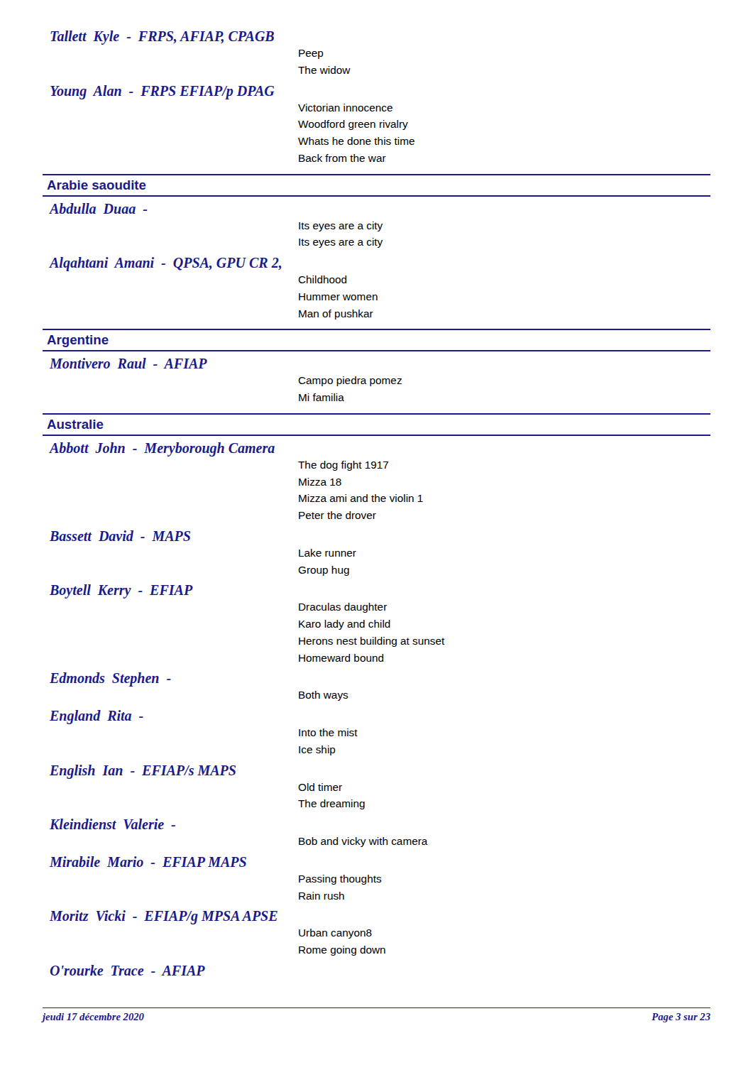Tallett Kyle - FRPS, AFIAP, CPAGB
Peep
The widow
Young Alan - FRPS EFIAP/p DPAG
Victorian innocence
Woodford green rivalry
Whats he done this time
Back from the war
Arabie saoudite
Abdulla Duaa -
Its eyes are a city
Its eyes are a city
Alqahtani Amani - QPSA, GPU CR 2,
Childhood
Hummer women
Man of pushkar
Argentine
Montivero Raul - AFIAP
Campo piedra pomez
Mi familia
Australie
Abbott John - Meryborough Camera
The dog fight 1917
Mizza 18
Mizza ami and the violin 1
Peter the drover
Bassett David - MAPS
Lake runner
Group hug
Boytell Kerry - EFIAP
Draculas daughter
Karo lady and child
Herons nest building at sunset
Homeward bound
Edmonds Stephen -
Both ways
England Rita -
Into the mist
Ice ship
English Ian - EFIAP/s MAPS
Old timer
The dreaming
Kleindienst Valerie -
Bob and vicky with camera
Mirabile Mario - EFIAP MAPS
Passing thoughts
Rain rush
Moritz Vicki - EFIAP/g MPSA APSE
Urban canyon8
Rome going down
O'rourke Trace - AFIAP
jeudi 17 décembre 2020 Page 3 sur 23